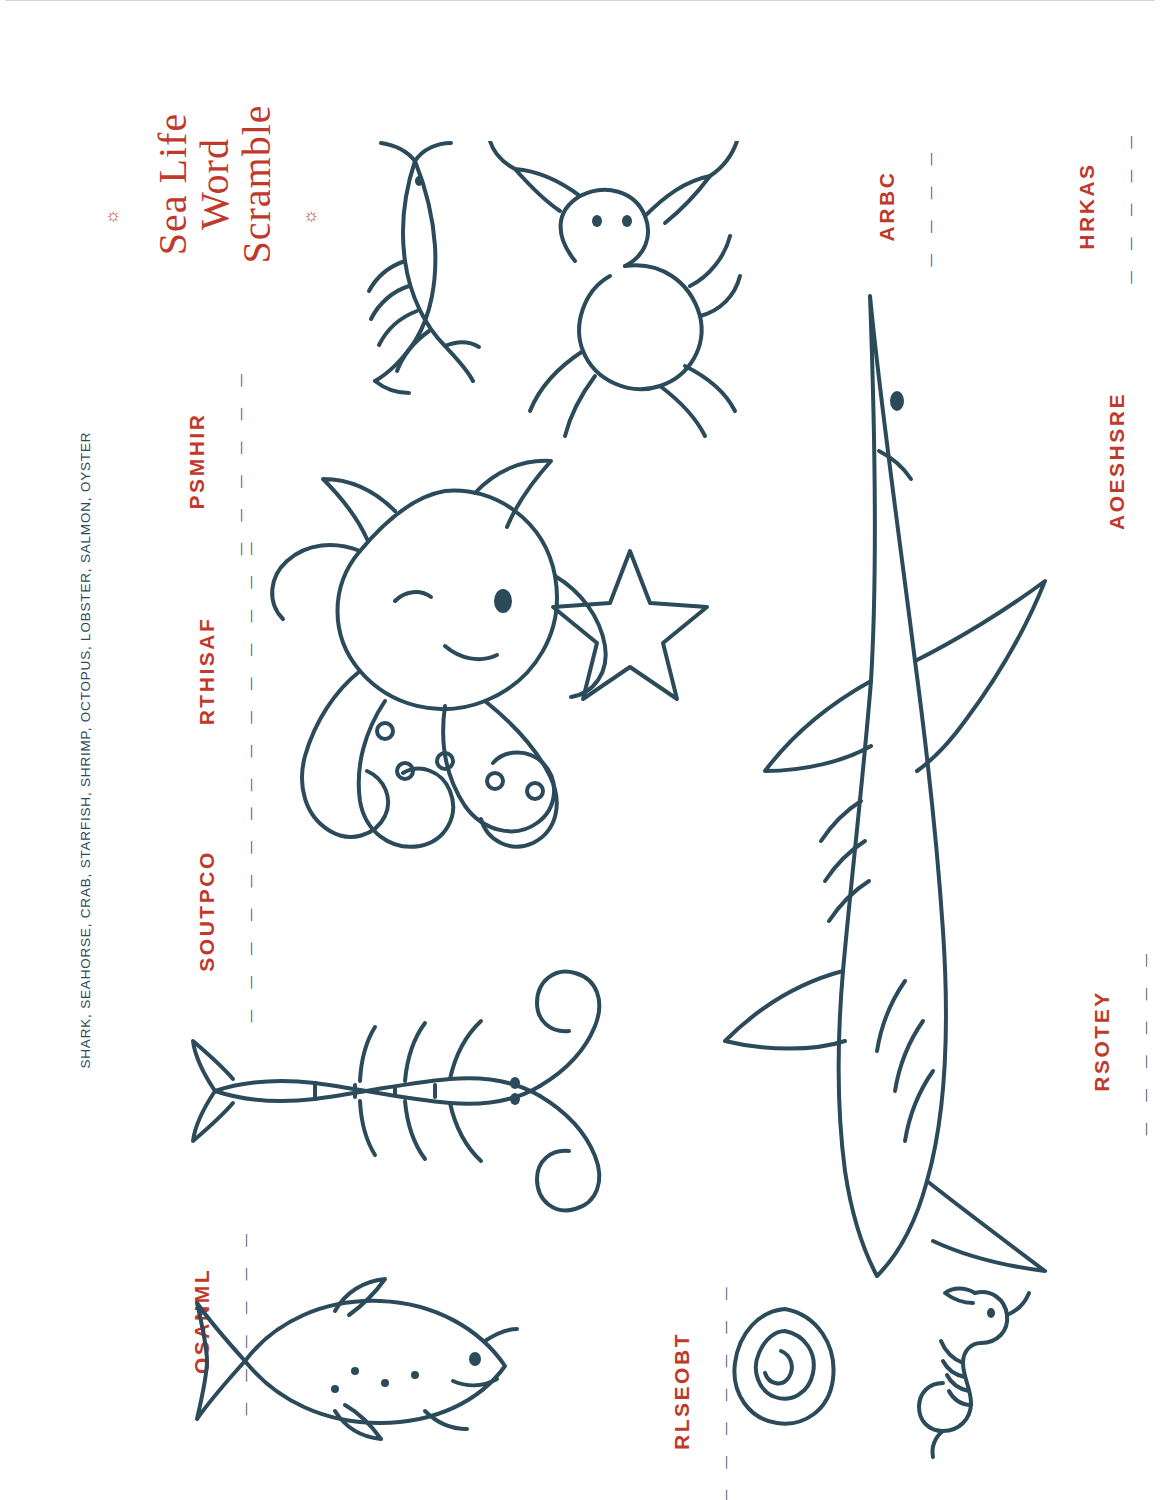Sea Life Word Scramble
☼
☼
SHARK, SEAHORSE, CRAB, STARFISH, SHRIMP, OCTOPUS, LOBSTER, SALMON, OYSTER
HRKAS
_ _ _ _ _
ARBC
_ _ _ _
AOESHSRE
_ _ _ _ _ _ _ _
PSMHIR
_ _ _ _ _ _
RTHISAF
_ _ _ _ _ _ _ _
SOUTPCO
_ _ _ _ _ _ _
RSOTEY
_ _ _ _ _ _
OSANML
_ _ _ _ _ _
RLSEOBT
_ _ _ _ _ _ _